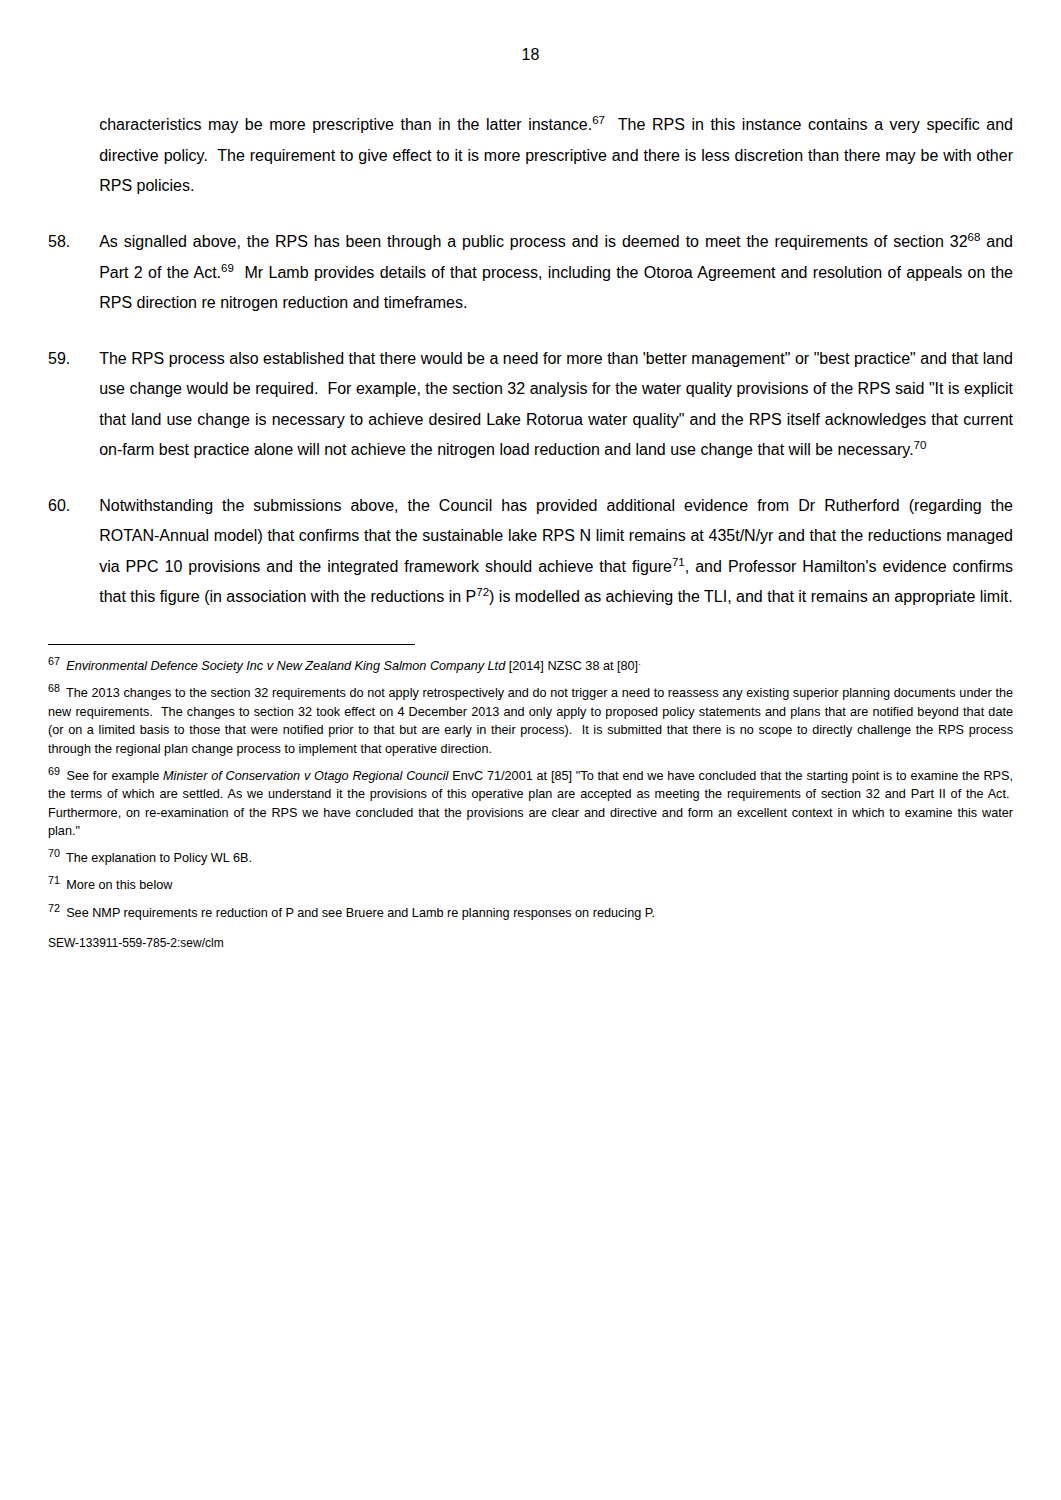18
characteristics may be more prescriptive than in the latter instance.67 The RPS in this instance contains a very specific and directive policy. The requirement to give effect to it is more prescriptive and there is less discretion than there may be with other RPS policies.
58.
As signalled above, the RPS has been through a public process and is deemed to meet the requirements of section 3268 and Part 2 of the Act.69 Mr Lamb provides details of that process, including the Otoroa Agreement and resolution of appeals on the RPS direction re nitrogen reduction and timeframes.
59.
The RPS process also established that there would be a need for more than 'better management" or "best practice" and that land use change would be required. For example, the section 32 analysis for the water quality provisions of the RPS said "It is explicit that land use change is necessary to achieve desired Lake Rotorua water quality" and the RPS itself acknowledges that current on-farm best practice alone will not achieve the nitrogen load reduction and land use change that will be necessary.70
60.
Notwithstanding the submissions above, the Council has provided additional evidence from Dr Rutherford (regarding the ROTAN-Annual model) that confirms that the sustainable lake RPS N limit remains at 435t/N/yr and that the reductions managed via PPC 10 provisions and the integrated framework should achieve that figure71, and Professor Hamilton's evidence confirms that this figure (in association with the reductions in P72) is modelled as achieving the TLI, and that it remains an appropriate limit.
67 Environmental Defence Society Inc v New Zealand King Salmon Company Ltd [2014] NZSC 38 at [80].
68 The 2013 changes to the section 32 requirements do not apply retrospectively and do not trigger a need to reassess any existing superior planning documents under the new requirements. The changes to section 32 took effect on 4 December 2013 and only apply to proposed policy statements and plans that are notified beyond that date (or on a limited basis to those that were notified prior to that but are early in their process). It is submitted that there is no scope to directly challenge the RPS process through the regional plan change process to implement that operative direction.
69 See for example Minister of Conservation v Otago Regional Council EnvC 71/2001 at [85] "To that end we have concluded that the starting point is to examine the RPS, the terms of which are settled. As we understand it the provisions of this operative plan are accepted as meeting the requirements of section 32 and Part II of the Act. Furthermore, on re-examination of the RPS we have concluded that the provisions are clear and directive and form an excellent context in which to examine this water plan."
70 The explanation to Policy WL 6B.
71 More on this below
72 See NMP requirements re reduction of P and see Bruere and Lamb re planning responses on reducing P.
SEW-133911-559-785-2:sew/clm